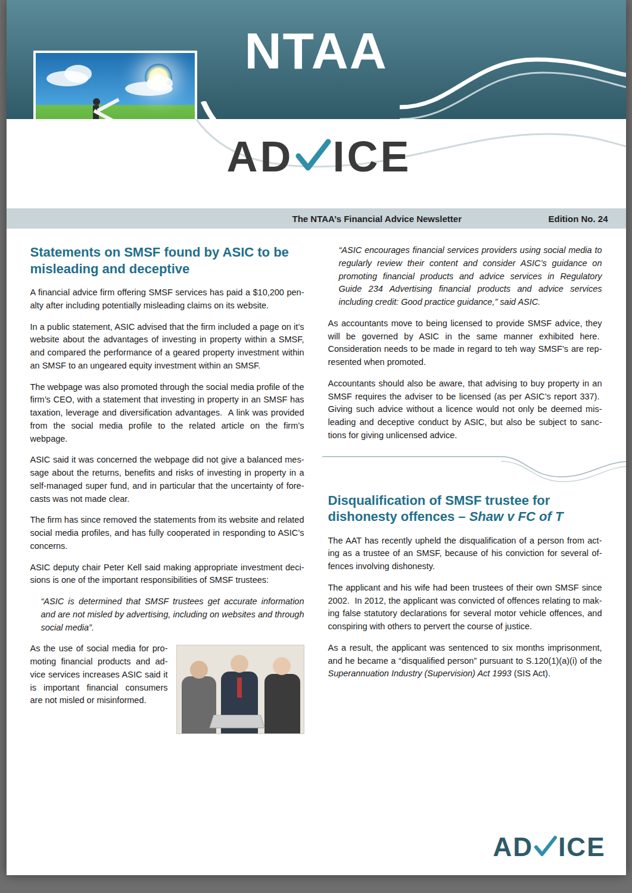NTAA
AD ICE
The NTAA’s Financial Advice Newsletter Edition No. 24
Statements on SMSF found by ASIC to be misleading and deceptive
A financial advice firm offering SMSF services has paid a $10,200 penalty after including potentially misleading claims on its website.
In a public statement, ASIC advised that the firm included a page on it’s website about the advantages of investing in property within a SMSF, and compared the performance of a geared property investment within an SMSF to an ungeared equity investment within an SMSF.
The webpage was also promoted through the social media profile of the firm’s CEO, with a statement that investing in property in an SMSF has taxation, leverage and diversification advantages. A link was provided from the social media profile to the related article on the firm’s webpage.
ASIC said it was concerned the webpage did not give a balanced message about the returns, benefits and risks of investing in property in a self-managed super fund, and in particular that the uncertainty of forecasts was not made clear.
The firm has since removed the statements from its website and related social media profiles, and has fully cooperated in responding to ASIC’s concerns.
ASIC deputy chair Peter Kell said making appropriate investment decisions is one of the important responsibilities of SMSF trustees:
“ASIC is determined that SMSF trustees get accurate information and are not misled by advertising, including on websites and through social media”.
As the use of social media for promoting financial products and advice services increases ASIC said it is important financial consumers are not misled or misinformed.
“ASIC encourages financial services providers using social media to regularly review their content and consider ASIC’s guidance on promoting financial products and advice services in Regulatory Guide 234 Advertising financial products and advice services including credit: Good practice guidance,” said ASIC.
As accountants move to being licensed to provide SMSF advice, they will be governed by ASIC in the same manner exhibited here. Consideration needs to be made in regard to teh way SMSF’s are represented when promoted.
Accountants should also be aware, that advising to buy property in an SMSF requires the adviser to be licensed (as per ASIC’s report 337). Giving such advice without a licence would not only be deemed misleading and deceptive conduct by ASIC, but also be subject to sanctions for giving unlicensed advice.
Disqualification of SMSF trustee for dishonesty offences – Shaw v FC of T
The AAT has recently upheld the disqualification of a person from acting as a trustee of an SMSF, because of his conviction for several offences involving dishonesty.
The applicant and his wife had been trustees of their own SMSF since 2002. In 2012, the applicant was convicted of offences relating to making false statutory declarations for several motor vehicle offences, and conspiring with others to pervert the course of justice.
As a result, the applicant was sentenced to six months imprisonment, and he became a “disqualified person” pursuant to S.120(1)(a)(i) of the Superannuation Industry (Supervision) Act 1993 (SIS Act).
AD ICE